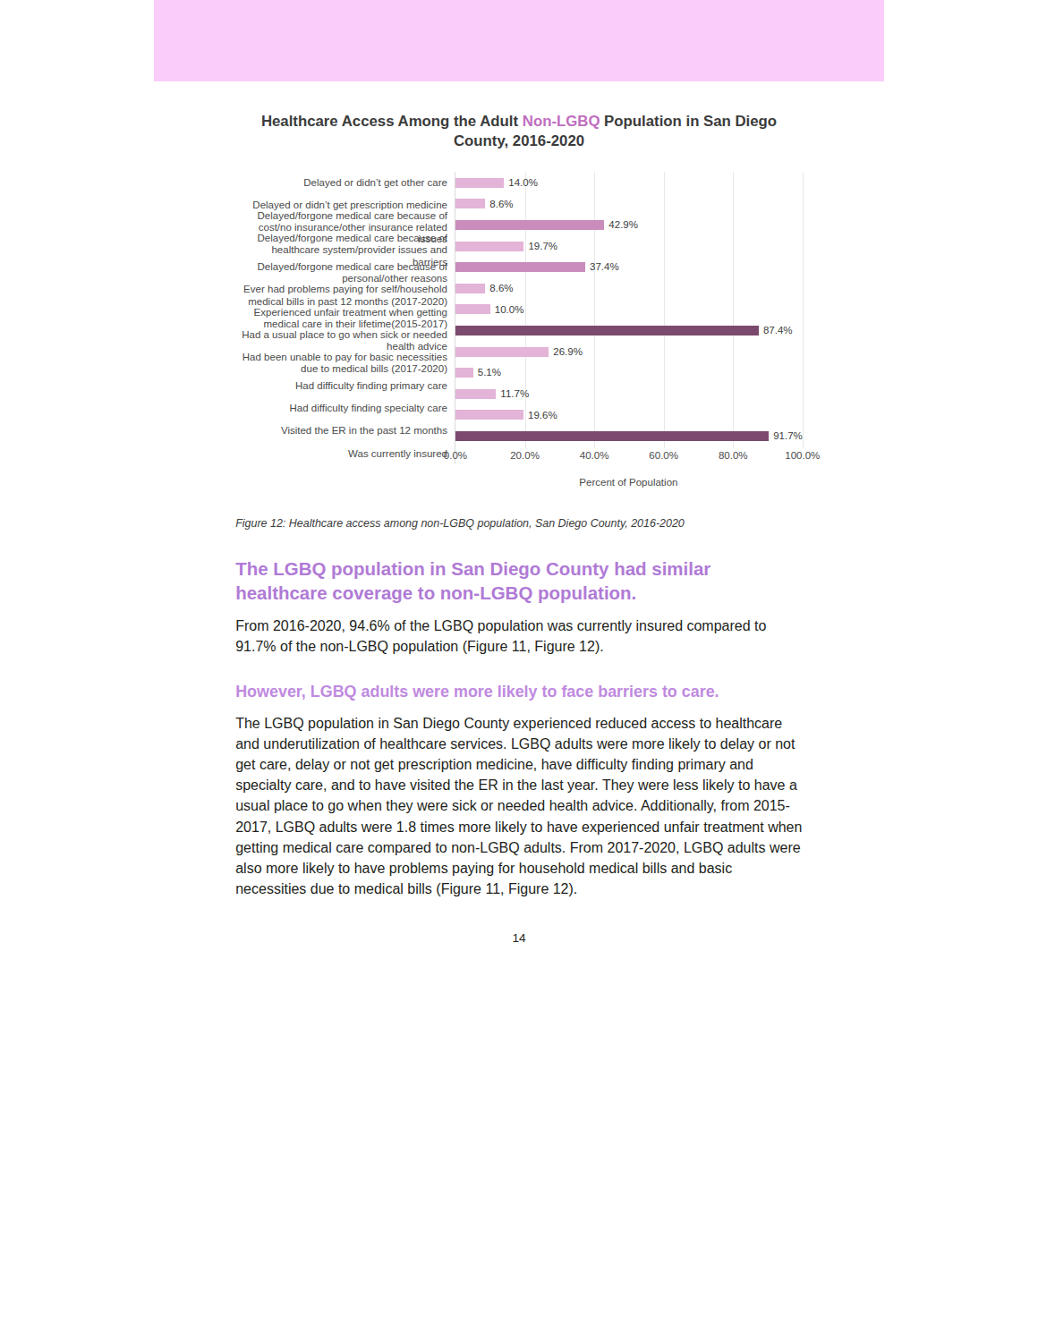Healthcare Access Among the Adult Non-LGBQ Population in San Diego County, 2016-2020
Delayed or didn’t get other care
Delayed or didn’t get prescription medicine
Delayed/forgone medical care because of cost/no insurance/other insurance related issues
Delayed/forgone medical care because of healthcare system/provider issues and barriers
Delayed/forgone medical care because of personal/other reasons
Ever had problems paying for self/household medical bills in past 12 months (2017-2020)
Experienced unfair treatment when getting medical care in their lifetime(2015-2017)
Had a usual place to go when sick or needed health advice
Had been unable to pay for basic necessities due to medical bills (2017-2020)
Had difficulty finding primary care
Had difficulty finding specialty care
Visited the ER in the past 12 months
Was currently insured
14.0%
8.6%
42.9%
19.7%
37.4%
8.6%
10.0%
87.4%
26.9%
5.1%
11.7%
19.6%
91.7%
0.0% 20.0% 40.0% 60.0% 80.0% 100.0%
Percent of Population
Figure 12: Healthcare access among non-LGBQ population, San Diego County, 2016-2020
The LGBQ population in San Diego County had similar healthcare coverage to non-LGBQ population.
From 2016-2020, 94.6% of the LGBQ population was currently insured compared to 91.7% of the non-LGBQ population (Figure 11, Figure 12).
However, LGBQ adults were more likely to face barriers to care.
The LGBQ population in San Diego County experienced reduced access to healthcare and underutilization of healthcare services. LGBQ adults were more likely to delay or not get care, delay or not get prescription medicine, have difficulty finding primary and specialty care, and to have visited the ER in the last year. They were less likely to have a usual place to go when they were sick or needed health advice. Additionally, from 2015-2017, LGBQ adults were 1.8 times more likely to have experienced unfair treatment when getting medical care compared to non-LGBQ adults. From 2017-2020, LGBQ adults were also more likely to have problems paying for household medical bills and basic necessities due to medical bills (Figure 11, Figure 12).
14